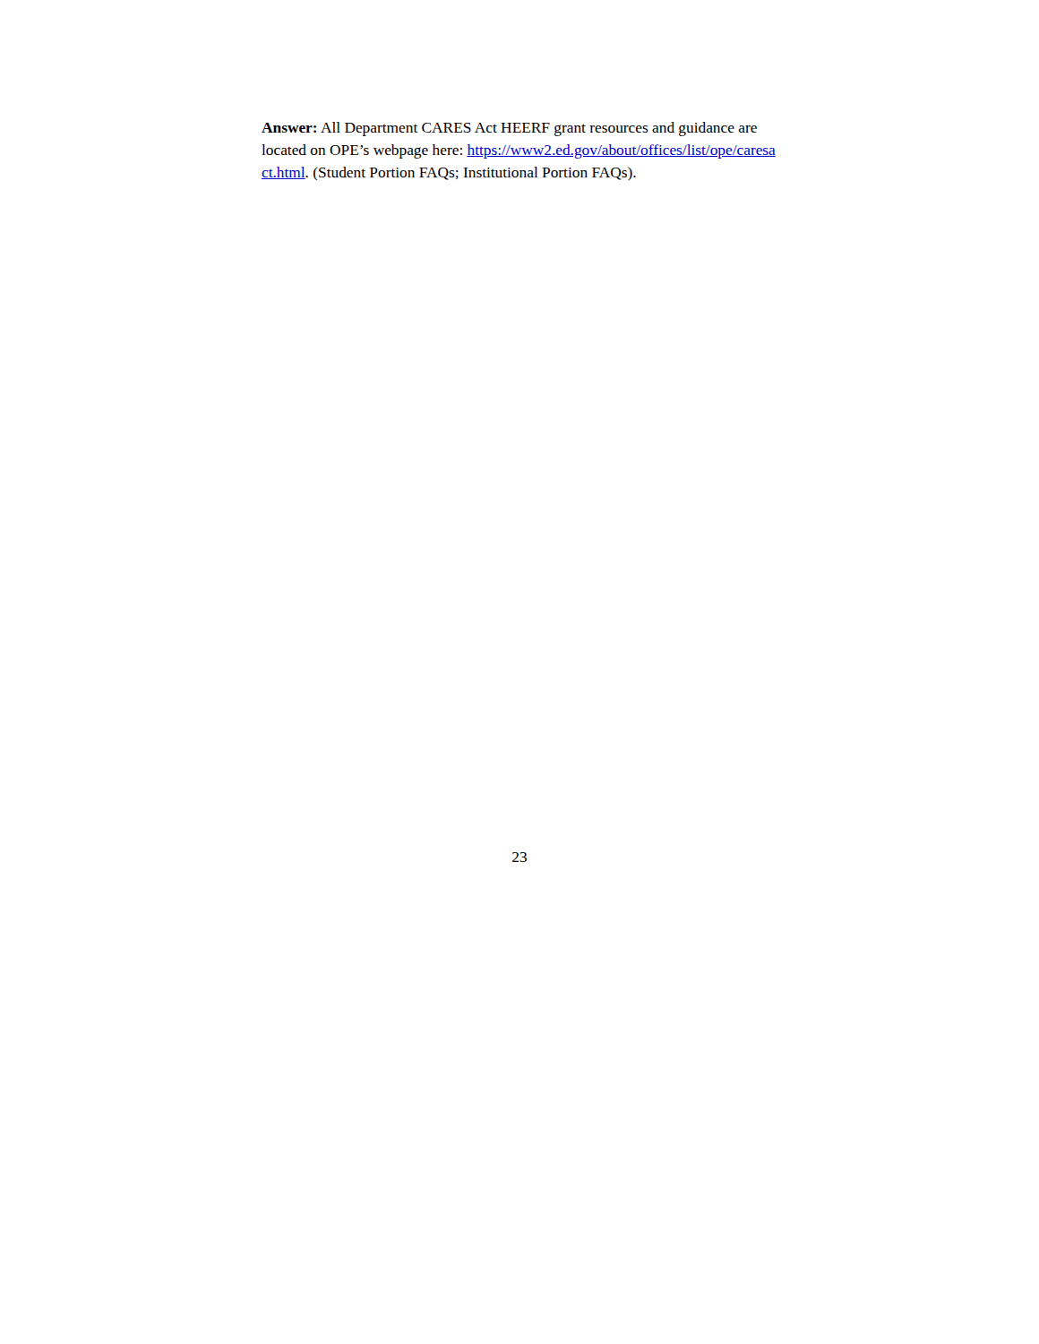Answer: All Department CARES Act HEERF grant resources and guidance are located on OPE’s webpage here: https://www2.ed.gov/about/offices/list/ope/caresact.html. (Student Portion FAQs; Institutional Portion FAQs).
23